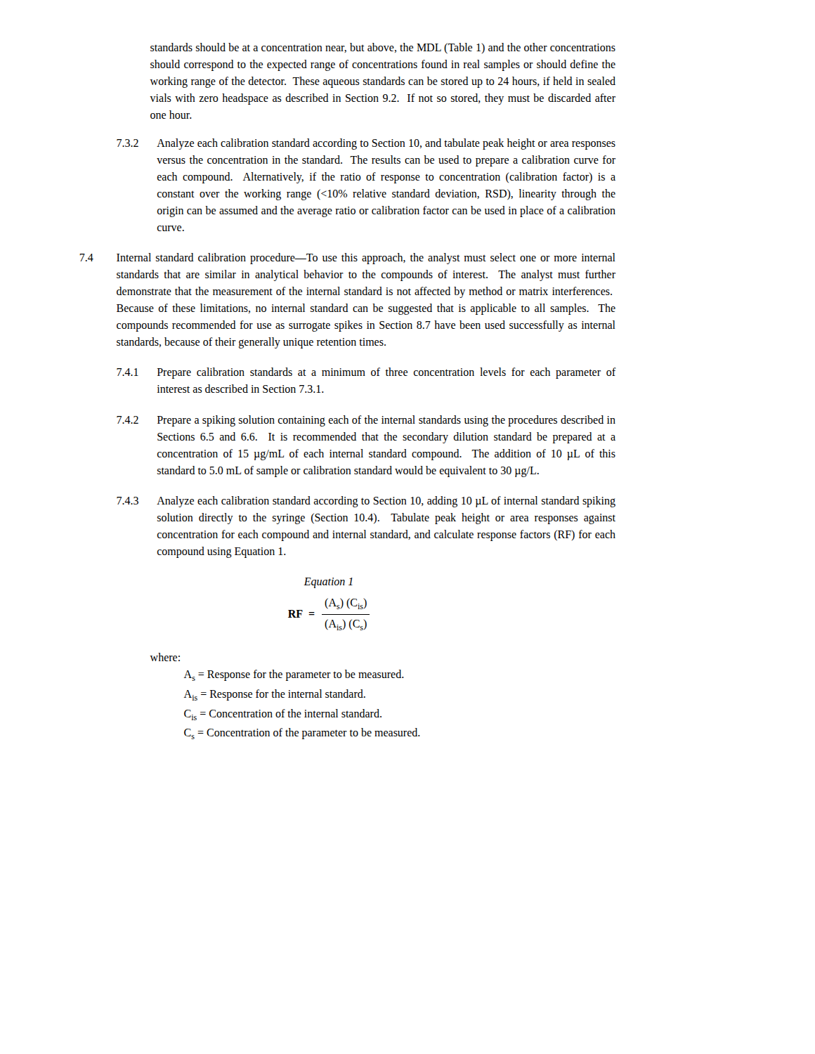standards should be at a concentration near, but above, the MDL (Table 1) and the other concentrations should correspond to the expected range of concentrations found in real samples or should define the working range of the detector. These aqueous standards can be stored up to 24 hours, if held in sealed vials with zero headspace as described in Section 9.2. If not so stored, they must be discarded after one hour.
7.3.2 Analyze each calibration standard according to Section 10, and tabulate peak height or area responses versus the concentration in the standard. The results can be used to prepare a calibration curve for each compound. Alternatively, if the ratio of response to concentration (calibration factor) is a constant over the working range (<10% relative standard deviation, RSD), linearity through the origin can be assumed and the average ratio or calibration factor can be used in place of a calibration curve.
7.4 Internal standard calibration procedure—To use this approach, the analyst must select one or more internal standards that are similar in analytical behavior to the compounds of interest. The analyst must further demonstrate that the measurement of the internal standard is not affected by method or matrix interferences. Because of these limitations, no internal standard can be suggested that is applicable to all samples. The compounds recommended for use as surrogate spikes in Section 8.7 have been used successfully as internal standards, because of their generally unique retention times.
7.4.1 Prepare calibration standards at a minimum of three concentration levels for each parameter of interest as described in Section 7.3.1.
7.4.2 Prepare a spiking solution containing each of the internal standards using the procedures described in Sections 6.5 and 6.6. It is recommended that the secondary dilution standard be prepared at a concentration of 15 µg/mL of each internal standard compound. The addition of 10 µL of this standard to 5.0 mL of sample or calibration standard would be equivalent to 30 µg/L.
7.4.3 Analyze each calibration standard according to Section 10, adding 10 µL of internal standard spiking solution directly to the syringe (Section 10.4). Tabulate peak height or area responses against concentration for each compound and internal standard, and calculate response factors (RF) for each compound using Equation 1.
Equation 1
RF = (As) (Cis) (Ais) (Cs)
where:
As = Response for the parameter to be measured.
Ais = Response for the internal standard.
Cis = Concentration of the internal standard.
Cs = Concentration of the parameter to be measured.